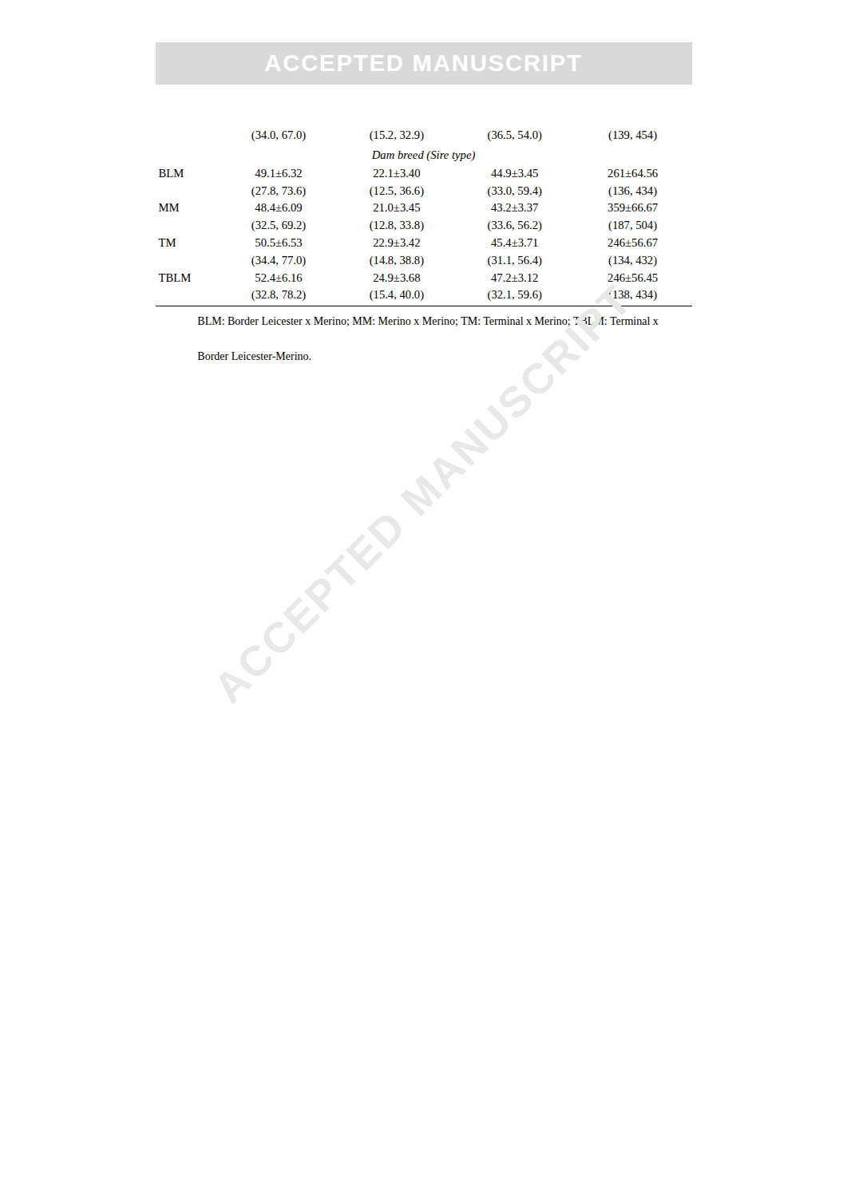ACCEPTED MANUSCRIPT
ACCEPTED MANUSCRIPT
| | (34.0, 67.0) | (15.2, 32.9) | (36.5, 54.0) | (139, 454) |
| Dam breed (Sire type) |
| BLM | 49.1±6.32 | 22.1±3.40 | 44.9±3.45 | 261±64.56 |
| | (27.8, 73.6) | (12.5, 36.6) | (33.0, 59.4) | (136, 434) |
| MM | 48.4±6.09 | 21.0±3.45 | 43.2±3.37 | 359±66.67 |
| | (32.5, 69.2) | (12.8, 33.8) | (33.6, 56.2) | (187, 504) |
| TM | 50.5±6.53 | 22.9±3.42 | 45.4±3.71 | 246±56.67 |
| | (34.4, 77.0) | (14.8, 38.8) | (31.1, 56.4) | (134, 432) |
| TBLM | 52.4±6.16 | 24.9±3.68 | 47.2±3.12 | 246±56.45 |
| | (32.8, 78.2) | (15.4, 40.0) | (32.1, 59.6) | (138, 434) |
BLM: Border Leicester x Merino; MM: Merino x Merino; TM: Terminal x Merino; TBLM: Terminal x
Border Leicester-Merino.